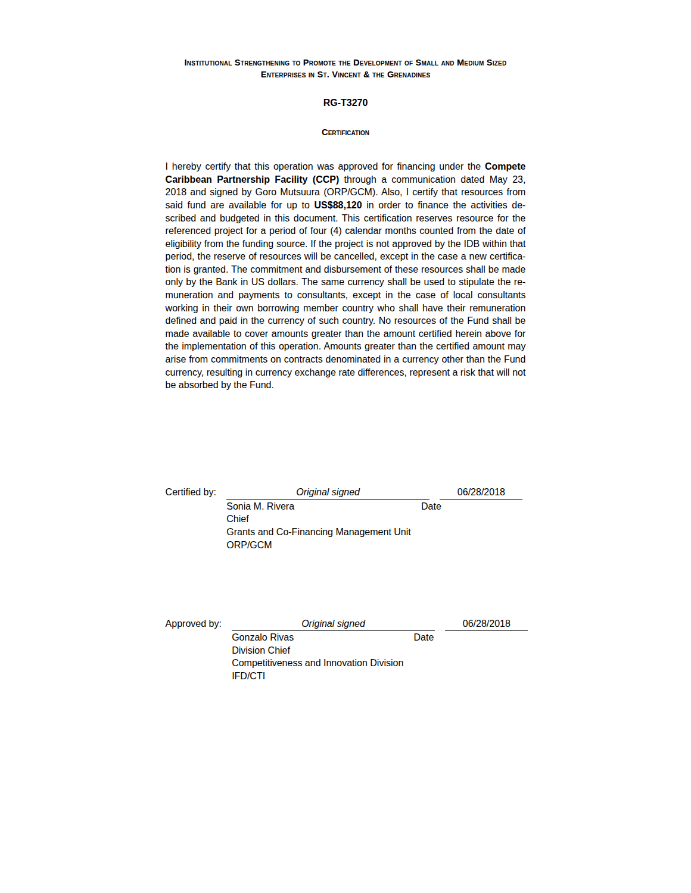Institutional Strengthening to Promote the Development of Small and Medium Sized Enterprises in St. Vincent & the Grenadines
RG-T3270
Certification
I hereby certify that this operation was approved for financing under the Compete Caribbean Partnership Facility (CCP) through a communication dated May 23, 2018 and signed by Goro Mutsuura (ORP/GCM). Also, I certify that resources from said fund are available for up to US$88,120 in order to finance the activities described and budgeted in this document. This certification reserves resource for the referenced project for a period of four (4) calendar months counted from the date of eligibility from the funding source. If the project is not approved by the IDB within that period, the reserve of resources will be cancelled, except in the case a new certification is granted. The commitment and disbursement of these resources shall be made only by the Bank in US dollars. The same currency shall be used to stipulate the remuneration and payments to consultants, except in the case of local consultants working in their own borrowing member country who shall have their remuneration defined and paid in the currency of such country. No resources of the Fund shall be made available to cover amounts greater than the amount certified herein above for the implementation of this operation. Amounts greater than the certified amount may arise from commitments on contracts denominated in a currency other than the Fund currency, resulting in currency exchange rate differences, represent a risk that will not be absorbed by the Fund.
Certified by:
Original signed
06/28/2018
Certified by:
Sonia M. Rivera
Chief
Grants and Co-Financing Management Unit
ORP/GCM
Date
Approved by:
Original signed
06/28/2018
Approved by:
Gonzalo Rivas
Division Chief
Competitiveness and Innovation Division
IFD/CTI
Date